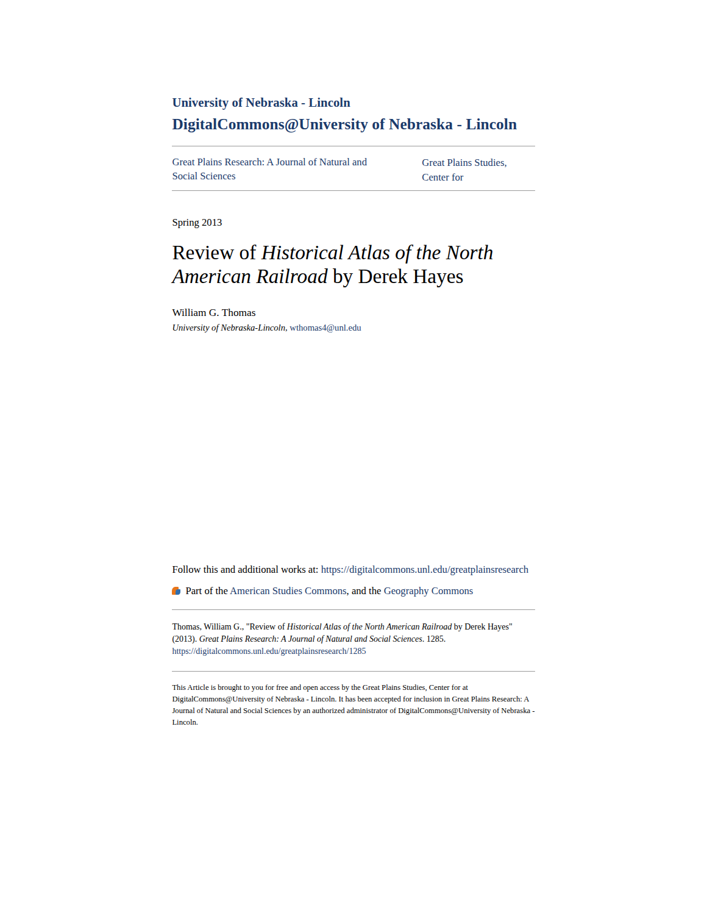University of Nebraska - Lincoln
DigitalCommons@University of Nebraska - Lincoln
Great Plains Research: A Journal of Natural and Social Sciences
Great Plains Studies, Center for
Spring 2013
Review of Historical Atlas of the North American Railroad by Derek Hayes
William G. Thomas
University of Nebraska-Lincoln, wthomas4@unl.edu
Follow this and additional works at: https://digitalcommons.unl.edu/greatplainsresearch
Part of the American Studies Commons, and the Geography Commons
Thomas, William G., "Review of Historical Atlas of the North American Railroad by Derek Hayes" (2013). Great Plains Research: A Journal of Natural and Social Sciences. 1285.
https://digitalcommons.unl.edu/greatplainsresearch/1285
This Article is brought to you for free and open access by the Great Plains Studies, Center for at DigitalCommons@University of Nebraska - Lincoln. It has been accepted for inclusion in Great Plains Research: A Journal of Natural and Social Sciences by an authorized administrator of DigitalCommons@University of Nebraska - Lincoln.